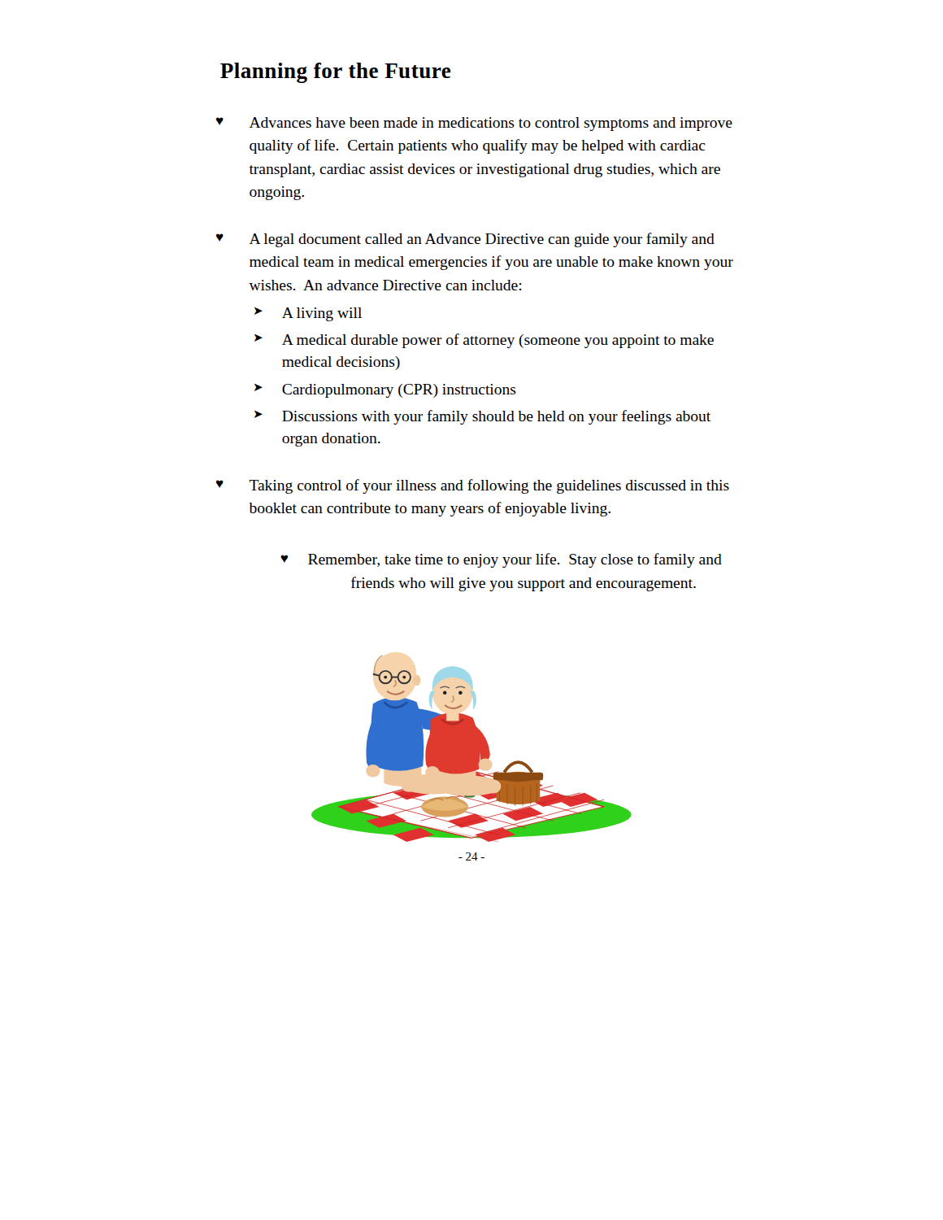Planning for the Future
Advances have been made in medications to control symptoms and improve quality of life. Certain patients who qualify may be helped with cardiac transplant, cardiac assist devices or investigational drug studies, which are ongoing.
A legal document called an Advance Directive can guide your family and medical team in medical emergencies if you are unable to make known your wishes. An advance Directive can include:
A living will
A medical durable power of attorney (someone you appoint to make medical decisions)
Cardiopulmonary (CPR) instructions
Discussions with your family should be held on your feelings about organ donation.
Taking control of your illness and following the guidelines discussed in this booklet can contribute to many years of enjoyable living.
Remember, take time to enjoy your life. Stay close to family and friends who will give you support and encouragement.
- 24 -